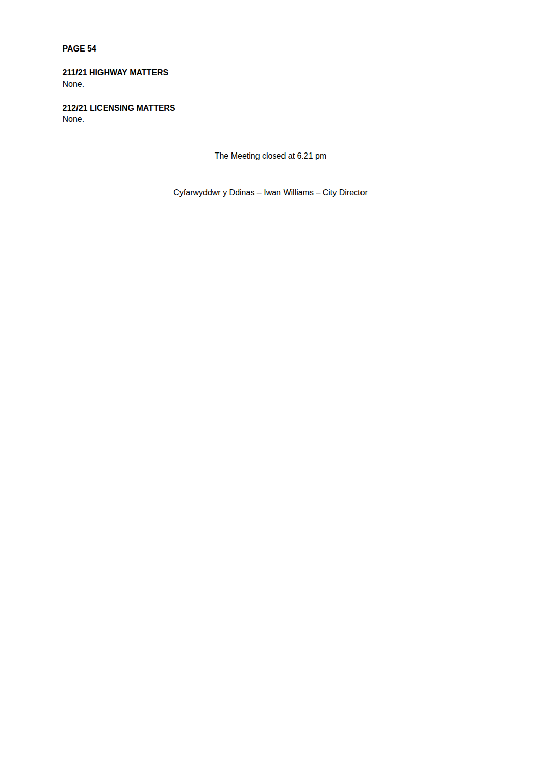PAGE 54
211/21 HIGHWAY MATTERS
None.
212/21 LICENSING MATTERS
None.
The Meeting closed at 6.21 pm
Cyfarwyddwr y Ddinas – Iwan Williams – City Director